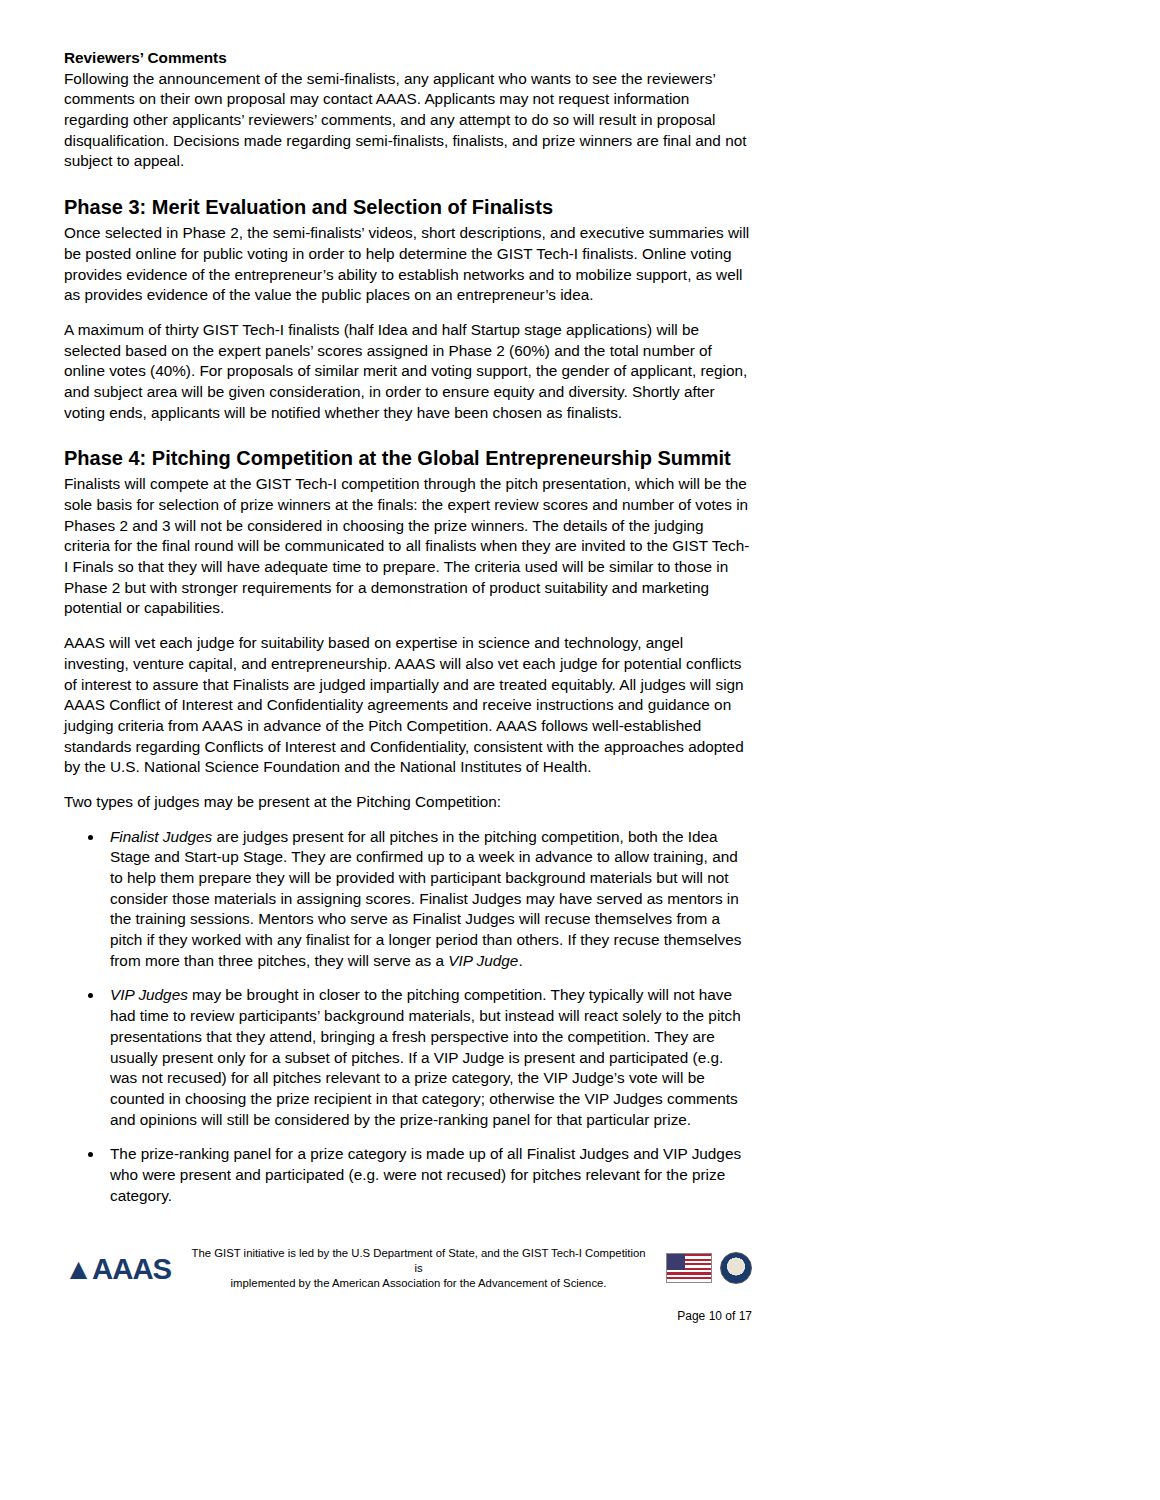Reviewers’ Comments
Following the announcement of the semi-finalists, any applicant who wants to see the reviewers’ comments on their own proposal may contact AAAS. Applicants may not request information regarding other applicants’ reviewers’ comments, and any attempt to do so will result in proposal disqualification. Decisions made regarding semi-finalists, finalists, and prize winners are final and not subject to appeal.
Phase 3: Merit Evaluation and Selection of Finalists
Once selected in Phase 2, the semi-finalists’ videos, short descriptions, and executive summaries will be posted online for public voting in order to help determine the GIST Tech-I finalists. Online voting provides evidence of the entrepreneur’s ability to establish networks and to mobilize support, as well as provides evidence of the value the public places on an entrepreneur’s idea.
A maximum of thirty GIST Tech-I finalists (half Idea and half Startup stage applications) will be selected based on the expert panels’ scores assigned in Phase 2 (60%) and the total number of online votes (40%). For proposals of similar merit and voting support, the gender of applicant, region, and subject area will be given consideration, in order to ensure equity and diversity. Shortly after voting ends, applicants will be notified whether they have been chosen as finalists.
Phase 4: Pitching Competition at the Global Entrepreneurship Summit
Finalists will compete at the GIST Tech-I competition through the pitch presentation, which will be the sole basis for selection of prize winners at the finals: the expert review scores and number of votes in Phases 2 and 3 will not be considered in choosing the prize winners. The details of the judging criteria for the final round will be communicated to all finalists when they are invited to the GIST Tech-I Finals so that they will have adequate time to prepare. The criteria used will be similar to those in Phase 2 but with stronger requirements for a demonstration of product suitability and marketing potential or capabilities.
AAAS will vet each judge for suitability based on expertise in science and technology, angel investing, venture capital, and entrepreneurship. AAAS will also vet each judge for potential conflicts of interest to assure that Finalists are judged impartially and are treated equitably. All judges will sign AAAS Conflict of Interest and Confidentiality agreements and receive instructions and guidance on judging criteria from AAAS in advance of the Pitch Competition. AAAS follows well-established standards regarding Conflicts of Interest and Confidentiality, consistent with the approaches adopted by the U.S. National Science Foundation and the National Institutes of Health.
Two types of judges may be present at the Pitching Competition:
Finalist Judges are judges present for all pitches in the pitching competition, both the Idea Stage and Start-up Stage. They are confirmed up to a week in advance to allow training, and to help them prepare they will be provided with participant background materials but will not consider those materials in assigning scores. Finalist Judges may have served as mentors in the training sessions. Mentors who serve as Finalist Judges will recuse themselves from a pitch if they worked with any finalist for a longer period than others. If they recuse themselves from more than three pitches, they will serve as a VIP Judge.
VIP Judges may be brought in closer to the pitching competition. They typically will not have had time to review participants’ background materials, but instead will react solely to the pitch presentations that they attend, bringing a fresh perspective into the competition. They are usually present only for a subset of pitches. If a VIP Judge is present and participated (e.g. was not recused) for all pitches relevant to a prize category, the VIP Judge’s vote will be counted in choosing the prize recipient in that category; otherwise the VIP Judges comments and opinions will still be considered by the prize-ranking panel for that particular prize.
The prize-ranking panel for a prize category is made up of all Finalist Judges and VIP Judges who were present and participated (e.g. were not recused) for pitches relevant for the prize category.
▲AAAS
The GIST initiative is led by the U.S Department of State, and the GIST Tech-I Competition is
implemented by the American Association for the Advancement of Science.
Page 10 of 17